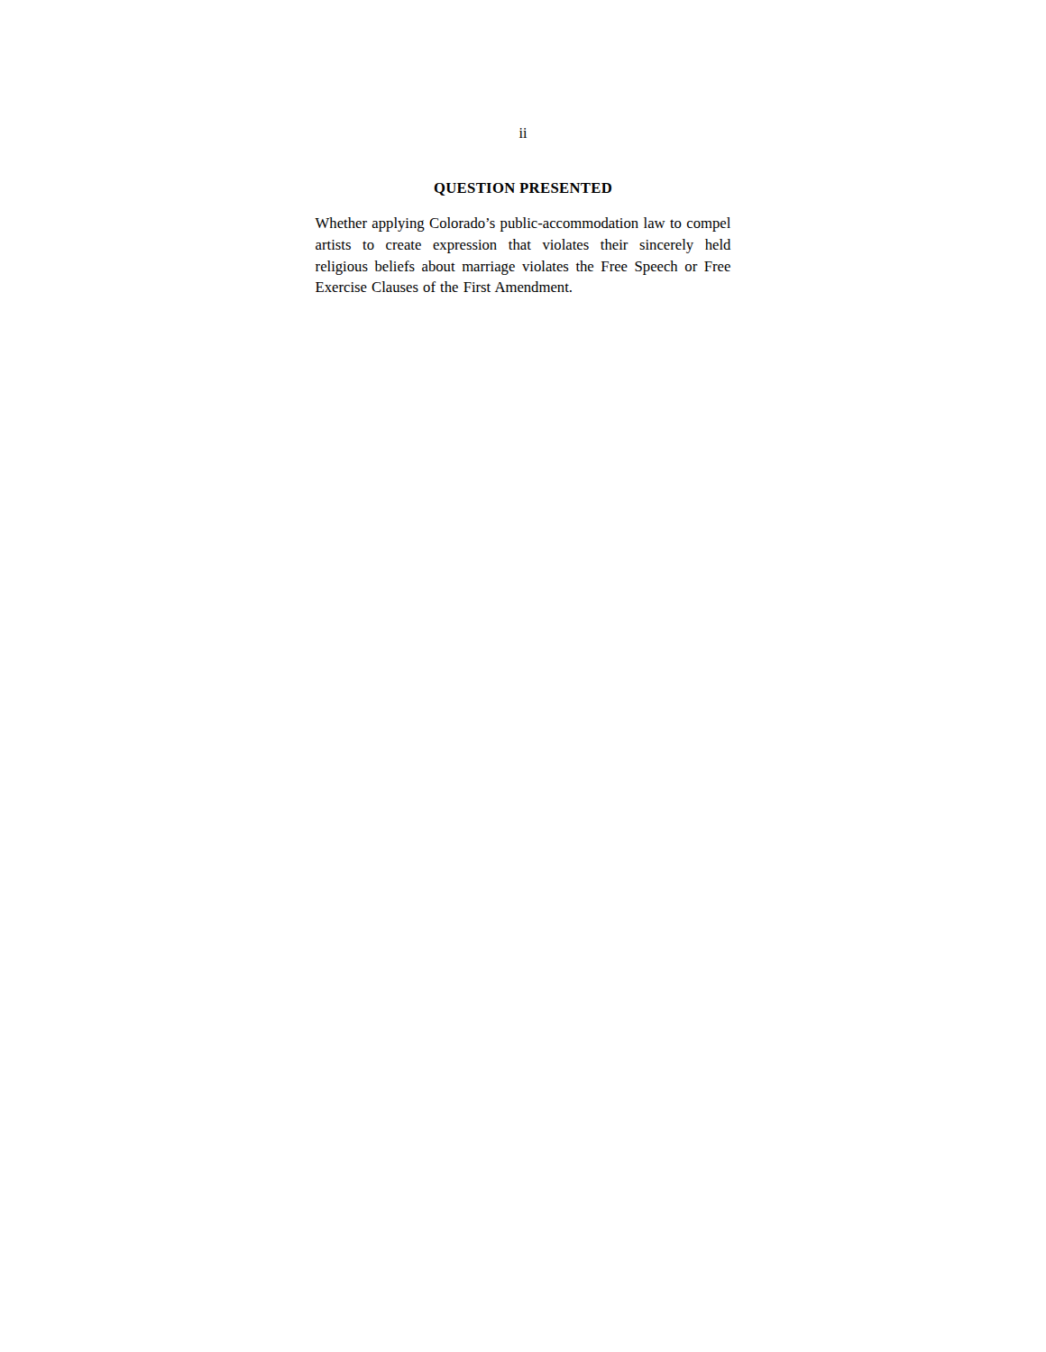ii
QUESTION PRESENTED
Whether applying Colorado’s public-accommodation law to compel artists to create expression that violates their sincerely held religious beliefs about marriage violates the Free Speech or Free Exercise Clauses of the First Amendment.